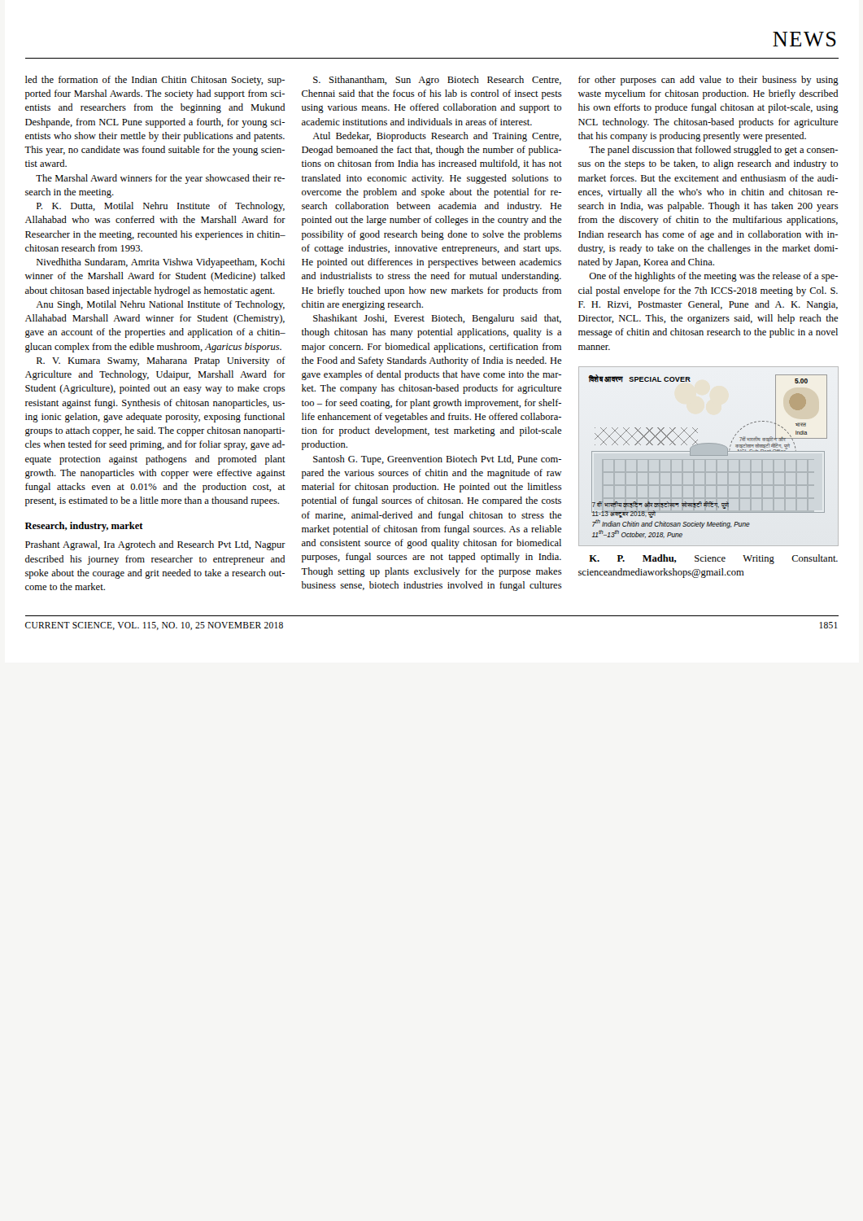NEWS
led the formation of the Indian Chitin Chitosan Society, supported four Marshal Awards. The society had support from scientists and researchers from the beginning and Mukund Deshpande, from NCL Pune supported a fourth, for young scientists who show their mettle by their publications and patents. This year, no candidate was found suitable for the young scientist award.
The Marshal Award winners for the year showcased their research in the meeting.
P. K. Dutta, Motilal Nehru Institute of Technology, Allahabad who was conferred with the Marshall Award for Researcher in the meeting, recounted his experiences in chitin–chitosan research from 1993.
Nivedhitha Sundaram, Amrita Vishwa Vidyapeetham, Kochi winner of the Marshall Award for Student (Medicine) talked about chitosan based injectable hydrogel as hemostatic agent.
Anu Singh, Motilal Nehru National Institute of Technology, Allahabad Marshall Award winner for Student (Chemistry), gave an account of the properties and application of a chitin–glucan complex from the edible mushroom, Agaricus bisporus.
R. V. Kumara Swamy, Maharana Pratap University of Agriculture and Technology, Udaipur, Marshall Award for Student (Agriculture), pointed out an easy way to make crops resistant against fungi. Synthesis of chitosan nanoparticles, using ionic gelation, gave adequate porosity, exposing functional groups to attach copper, he said. The copper chitosan nanoparticles when tested for seed priming, and for foliar spray, gave adequate protection against pathogens and promoted plant growth. The nanoparticles with copper were effective against fungal attacks even at 0.01% and the production cost, at present, is estimated to be a little more than a thousand rupees.
Research, industry, market
Prashant Agrawal, Ira Agrotech and Research Pvt Ltd, Nagpur described his journey from researcher to entrepreneur and spoke about the courage and grit needed to take a research outcome to the market.
S. Sithanantham, Sun Agro Biotech Research Centre, Chennai said that the focus of his lab is control of insect pests using various means. He offered collaboration and support to academic institutions and individuals in areas of interest.
Atul Bedekar, Bioproducts Research and Training Centre, Deogad bemoaned the fact that, though the number of publications on chitosan from India has increased multifold, it has not translated into economic activity. He suggested solutions to overcome the problem and spoke about the potential for research collaboration between academia and industry. He pointed out the large number of colleges in the country and the possibility of good research being done to solve the problems of cottage industries, innovative entrepreneurs, and start ups. He pointed out differences in perspectives between academics and industrialists to stress the need for mutual understanding. He briefly touched upon how new markets for products from chitin are energizing research.
Shashikant Joshi, Everest Biotech, Bengaluru said that, though chitosan has many potential applications, quality is a major concern. For biomedical applications, certification from the Food and Safety Standards Authority of India is needed. He gave examples of dental products that have come into the market. The company has chitosan-based products for agriculture too – for seed coating, for plant growth improvement, for shelf-life enhancement of vegetables and fruits. He offered collaboration for product development, test marketing and pilot-scale production.
Santosh G. Tupe, Greenvention Biotech Pvt Ltd, Pune compared the various sources of chitin and the magnitude of raw material for chitosan production. He pointed out the limitless potential of fungal sources of chitosan. He compared the costs of marine, animal-derived and fungal chitosan to stress the market potential of chitosan from fungal sources. As a reliable and consistent source of good quality chitosan for biomedical purposes, fungal sources are not tapped optimally in India. Though setting up plants exclusively for the purpose makes business sense, biotech industries involved in fungal cultures for other purposes can add value to their business by using waste mycelium for chitosan production. He briefly described his own efforts to produce fungal chitosan at pilot-scale, using NCL technology. The chitosan-based products for agriculture that his company is producing presently were presented.
The panel discussion that followed struggled to get a consensus on the steps to be taken, to align research and industry to market forces. But the excitement and enthusiasm of the audiences, virtually all the who's who in chitin and chitosan research in India, was palpable. Though it has taken 200 years from the discovery of chitin to the multifarious applications, Indian research has come of age and in collaboration with industry, is ready to take on the challenges in the market dominated by Japan, Korea and China.
One of the highlights of the meeting was the release of a special postal envelope for the 7th ICCS-2018 meeting by Col. S. F. H. Rizvi, Postmaster General, Pune and A. K. Nangia, Director, NCL. This, the organizers said, will help reach the message of chitin and chitosan research to the public in a novel manner.
विशेष आवरण SPECIAL COVER
5.00
भारत
India
7वीं भारतीय काइटिन और
काइटोसान सोसाइटी मीटिंग, पुणे
NCL Sub-Post Office, Pune
411008
11.10.2018
7 वीं भारतीय काइटिन और काइटोसान सोसाइटी मीटिंग, पुणे
11-13 अक्टूबर 2018, पुणे
7th Indian Chitin and Chitosan Society Meeting, Pune
11th–13th October, 2018, Pune
K. P. Madhu, Science Writing Consultant. scienceandmediaworkshops@gmail.com
CURRENT SCIENCE, VOL. 115, NO. 10, 25 NOVEMBER 2018 1851